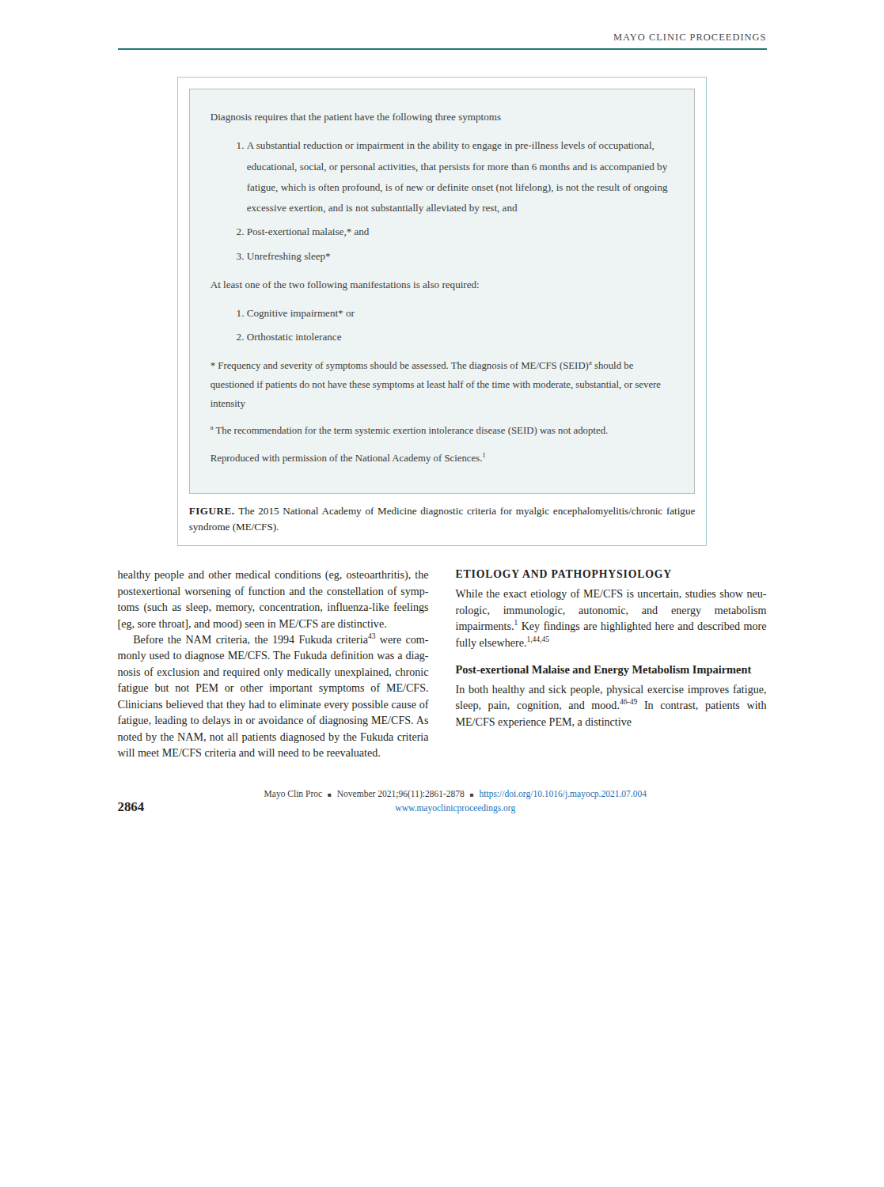Mayo Clinic Proceedings
Diagnosis requires that the patient have the following three symptoms
A substantial reduction or impairment in the ability to engage in pre-illness levels of occupational, educational, social, or personal activities, that persists for more than 6 months and is accompanied by fatigue, which is often profound, is of new or definite onset (not lifelong), is not the result of ongoing excessive exertion, and is not substantially alleviated by rest, and
Post-exertional malaise,* and
Unrefreshing sleep*
At least one of the two following manifestations is also required:
Cognitive impairment* or
Orthostatic intolerance
* Frequency and severity of symptoms should be assessed. The diagnosis of ME/CFS (SEID)a should be questioned if patients do not have these symptoms at least half of the time with moderate, substantial, or severe intensity
a The recommendation for the term systemic exertion intolerance disease (SEID) was not adopted.
Reproduced with permission of the National Academy of Sciences.1
FIGURE. The 2015 National Academy of Medicine diagnostic criteria for myalgic encephalomyelitis/chronic fatigue syndrome (ME/CFS).
healthy people and other medical conditions (eg, osteoarthritis), the postexertional worsening of function and the constellation of symptoms (such as sleep, memory, concentration, influenza-like feelings [eg, sore throat], and mood) seen in ME/CFS are distinctive.
Before the NAM criteria, the 1994 Fukuda criteria43 were commonly used to diagnose ME/CFS. The Fukuda definition was a diagnosis of exclusion and required only medically unexplained, chronic fatigue but not PEM or other important symptoms of ME/CFS. Clinicians believed that they had to eliminate every possible cause of fatigue, leading to delays in or avoidance of diagnosing ME/CFS. As noted by the NAM, not all patients diagnosed by the Fukuda criteria will meet ME/CFS criteria and will need to be reevaluated.
Etiology and Pathophysiology
While the exact etiology of ME/CFS is uncertain, studies show neurologic, immunologic, autonomic, and energy metabolism impairments.1 Key findings are highlighted here and described more fully elsewhere.1,44,45
Post-exertional Malaise and Energy Metabolism Impairment
In both healthy and sick people, physical exercise improves fatigue, sleep, pain, cognition, and mood.46-49 In contrast, patients with ME/CFS experience PEM, a distinctive
2864
Mayo Clin Proc ■ November 2021;96(11):2861-2878 ■ https://doi.org/10.1016/j.mayocp.2021.07.004
www.mayoclinicproceedings.org